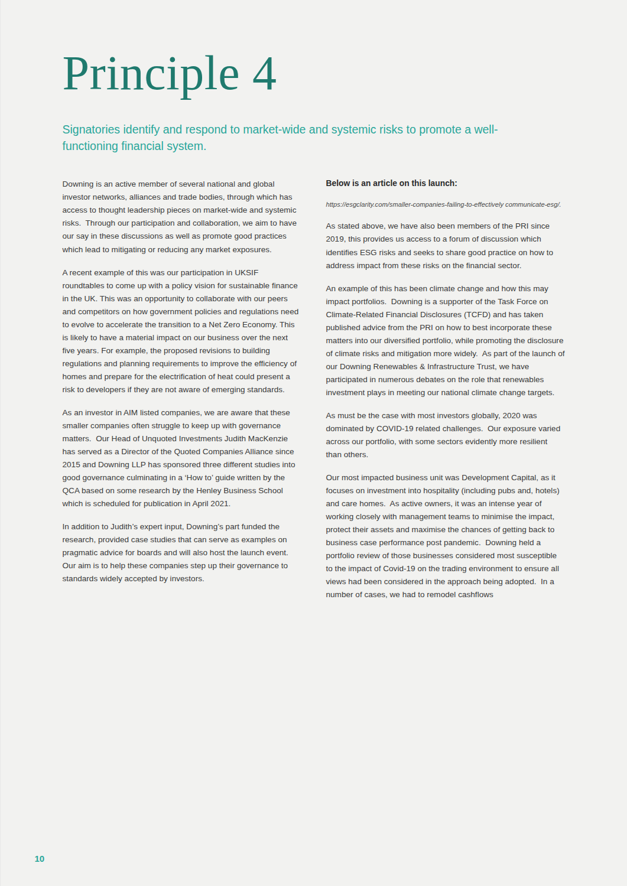Principle 4
Signatories identify and respond to market-wide and systemic risks to promote a well-functioning financial system.
Downing is an active member of several national and global investor networks, alliances and trade bodies, through which has access to thought leadership pieces on market-wide and systemic risks. Through our participation and collaboration, we aim to have our say in these discussions as well as promote good practices which lead to mitigating or reducing any market exposures.
A recent example of this was our participation in UKSIF roundtables to come up with a policy vision for sustainable finance in the UK. This was an opportunity to collaborate with our peers and competitors on how government policies and regulations need to evolve to accelerate the transition to a Net Zero Economy. This is likely to have a material impact on our business over the next five years. For example, the proposed revisions to building regulations and planning requirements to improve the efficiency of homes and prepare for the electrification of heat could present a risk to developers if they are not aware of emerging standards.
As an investor in AIM listed companies, we are aware that these smaller companies often struggle to keep up with governance matters. Our Head of Unquoted Investments Judith MacKenzie has served as a Director of the Quoted Companies Alliance since 2015 and Downing LLP has sponsored three different studies into good governance culminating in a ‘How to’ guide written by the QCA based on some research by the Henley Business School which is scheduled for publication in April 2021.
In addition to Judith’s expert input, Downing’s part funded the research, provided case studies that can serve as examples on pragmatic advice for boards and will also host the launch event. Our aim is to help these companies step up their governance to standards widely accepted by investors.
Below is an article on this launch:
https://esgclarity.com/smaller-companies-failing-to-effectively communicate-esg/.
As stated above, we have also been members of the PRI since 2019, this provides us access to a forum of discussion which identifies ESG risks and seeks to share good practice on how to address impact from these risks on the financial sector.
An example of this has been climate change and how this may impact portfolios. Downing is a supporter of the Task Force on Climate-Related Financial Disclosures (TCFD) and has taken published advice from the PRI on how to best incorporate these matters into our diversified portfolio, while promoting the disclosure of climate risks and mitigation more widely. As part of the launch of our Downing Renewables & Infrastructure Trust, we have participated in numerous debates on the role that renewables investment plays in meeting our national climate change targets.
As must be the case with most investors globally, 2020 was dominated by COVID-19 related challenges. Our exposure varied across our portfolio, with some sectors evidently more resilient than others.
Our most impacted business unit was Development Capital, as it focuses on investment into hospitality (including pubs and, hotels) and care homes. As active owners, it was an intense year of working closely with management teams to minimise the impact, protect their assets and maximise the chances of getting back to business case performance post pandemic. Downing held a portfolio review of those businesses considered most susceptible to the impact of Covid-19 on the trading environment to ensure all views had been considered in the approach being adopted. In a number of cases, we had to remodel cashflows
10